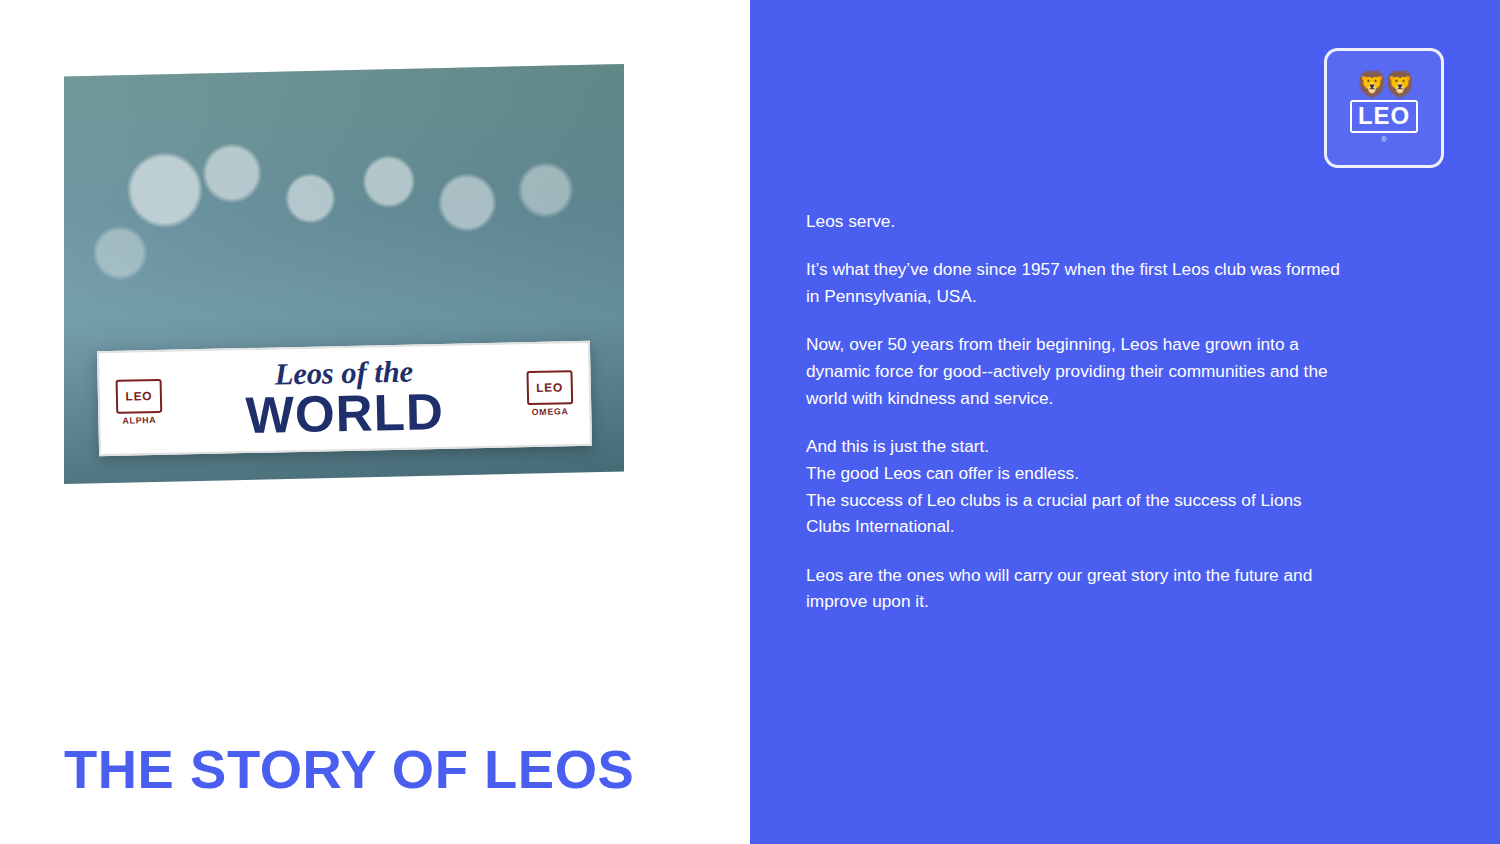LEO
ALPHA
Leos of the WORLD
LEO
OMEGA
The Story of Leos
🦁🦁 LEO ®
Leos serve.
It’s what they’ve done since 1957 when the first Leos club was formed in Pennsylvania, USA.
Now, over 50 years from their beginning, Leos have grown into a dynamic force for good--actively providing their communities and the world with kindness and service.
And this is just the start.
The good Leos can offer is endless.
The success of Leo clubs is a crucial part of the success of Lions Clubs International.
Leos are the ones who will carry our great story into the future and improve upon it.